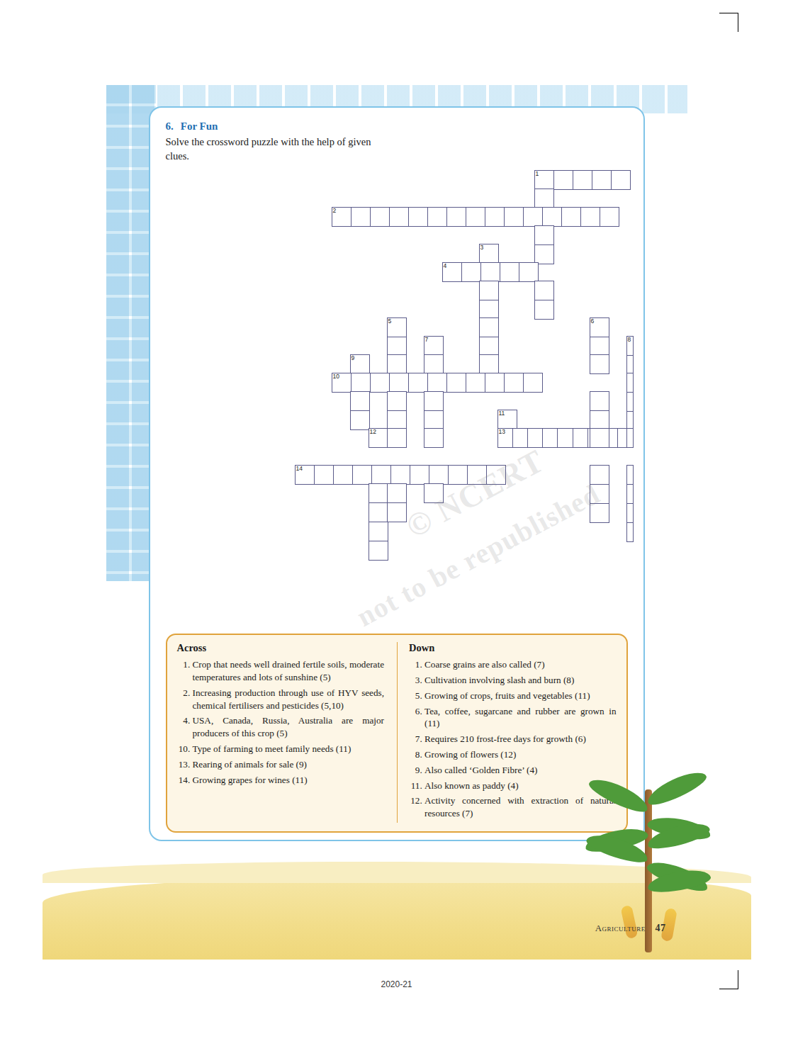6. For Fun
Solve the crossword puzzle with the help of given clues.
| 1 | | | | |
| 2 | | | | | | | | | | | | | | |
| 3 |
| 4 | | | | |
| 5 |
| 6 |
| 7 |
| 8 |
| 9 |
| 10 | | | | | | | | | | |
| 11 |
| 12 |
| 13 | | | | | | | | |
| 14 | | | | | | | | | | |
© NCERT
not to be republished
Across
Crop that needs well drained fertile soils, moderate temperatures and lots of sunshine (5)
Increasing production through use of HYV seeds, chemical fertilisers and pesticides (5,10)
USA, Canada, Russia, Australia are major producers of this crop (5)
Type of farming to meet family needs (11)
Rearing of animals for sale (9)
Growing grapes for wines (11)
Down
Coarse grains are also called (7)
Cultivation involving slash and burn (8)
Growing of crops, fruits and vegetables (11)
Tea, coffee, sugarcane and rubber are grown in (11)
Requires 210 frost-free days for growth (6)
Growing of flowers (12)
Also called ‘Golden Fibre’ (4)
Also known as paddy (4)
Activity concerned with extraction of natural resources (7)
Agriculture 47
2020-21